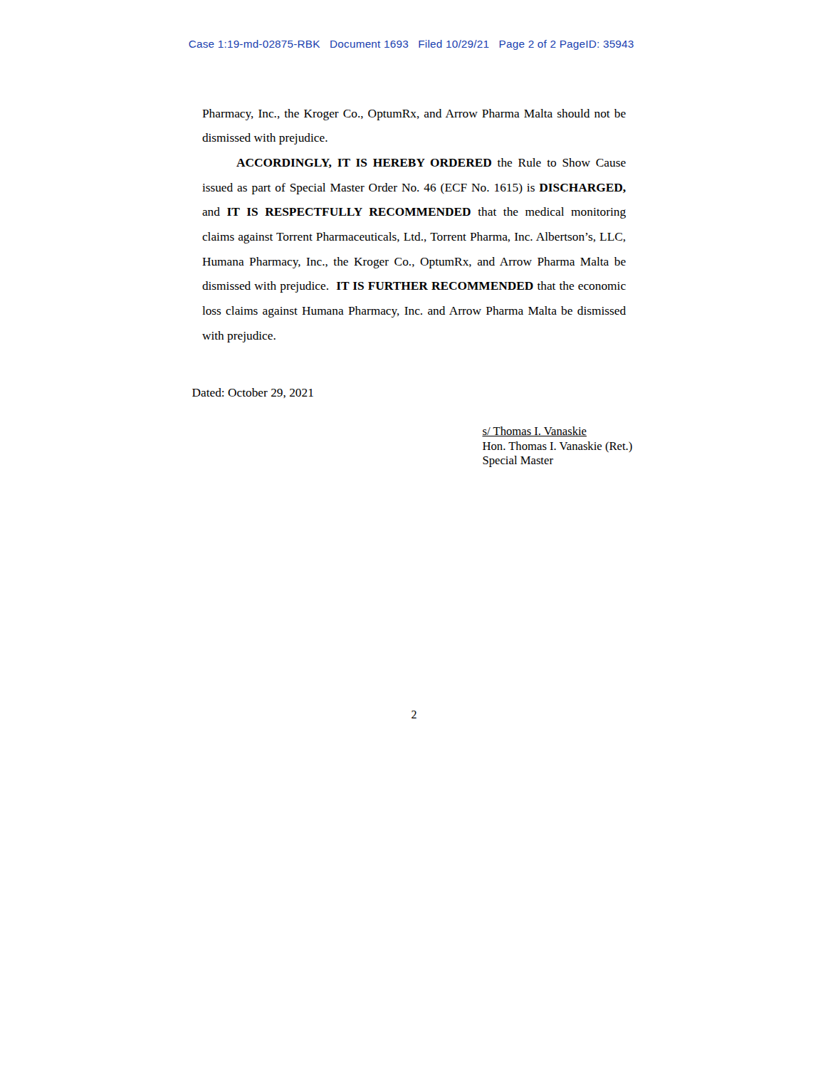Case 1:19-md-02875-RBK Document 1693 Filed 10/29/21 Page 2 of 2 PageID: 35943
Pharmacy, Inc., the Kroger Co., OptumRx, and Arrow Pharma Malta should not be dismissed with prejudice.
ACCORDINGLY, IT IS HEREBY ORDERED the Rule to Show Cause issued as part of Special Master Order No. 46 (ECF No. 1615) is DISCHARGED, and IT IS RESPECTFULLY RECOMMENDED that the medical monitoring claims against Torrent Pharmaceuticals, Ltd., Torrent Pharma, Inc. Albertson’s, LLC, Humana Pharmacy, Inc., the Kroger Co., OptumRx, and Arrow Pharma Malta be dismissed with prejudice. IT IS FURTHER RECOMMENDED that the economic loss claims against Humana Pharmacy, Inc. and Arrow Pharma Malta be dismissed with prejudice.
Dated: October 29, 2021
s/ Thomas I. Vanaskie
Hon. Thomas I. Vanaskie (Ret.)
Special Master
2